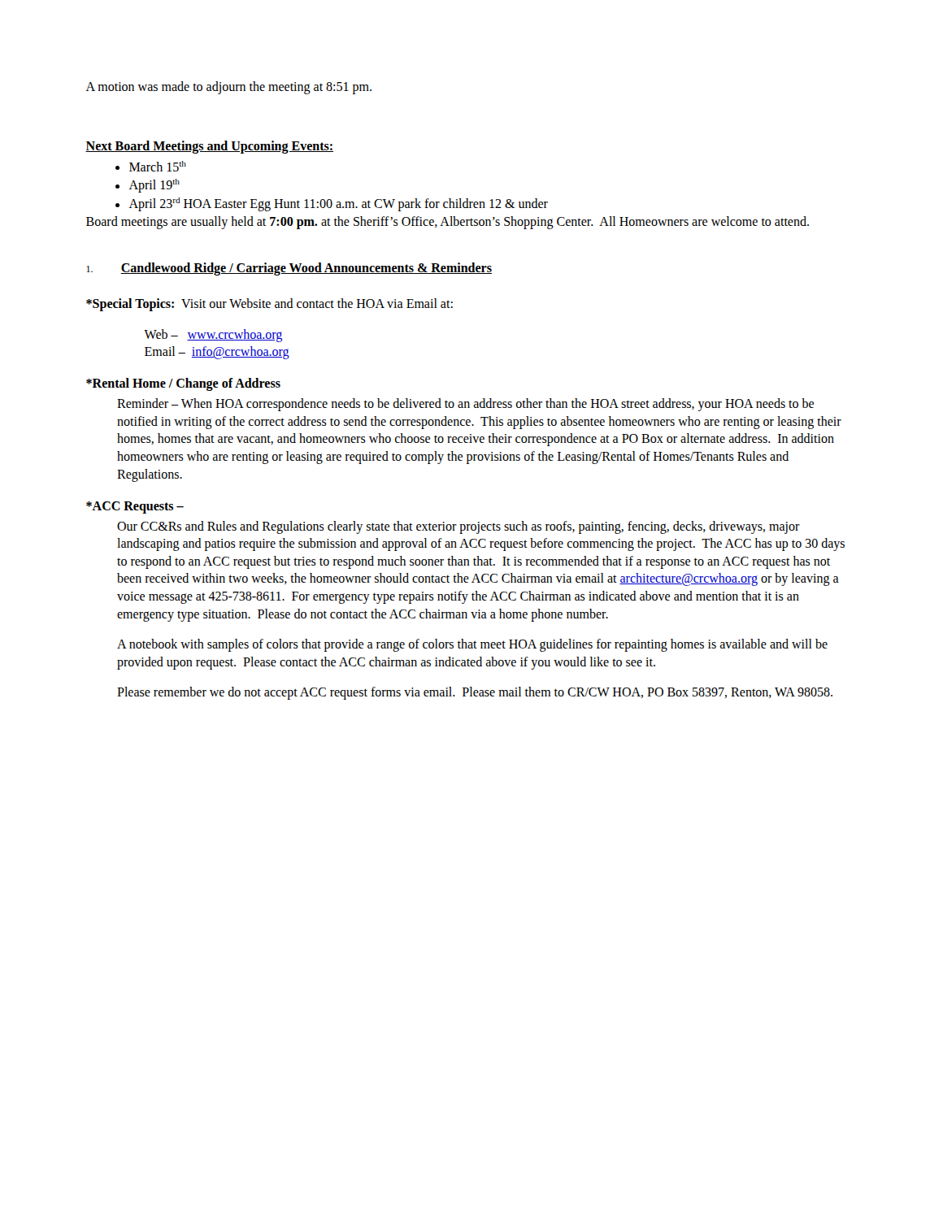A motion was made to adjourn the meeting at 8:51 pm.
Next Board Meetings and Upcoming Events:
March 15th
April 19th
April 23rd HOA Easter Egg Hunt 11:00 a.m. at CW park for children 12 & under
Board meetings are usually held at 7:00 pm. at the Sheriff’s Office, Albertson’s Shopping Center. All Homeowners are welcome to attend.
1. Candlewood Ridge / Carriage Wood Announcements & Reminders
*Special Topics: Visit our Website and contact the HOA via Email at:
Web – www.crcwhoa.org
Email – info@crcwhoa.org
*Rental Home / Change of Address
Reminder – When HOA correspondence needs to be delivered to an address other than the HOA street address, your HOA needs to be notified in writing of the correct address to send the correspondence. This applies to absentee homeowners who are renting or leasing their homes, homes that are vacant, and homeowners who choose to receive their correspondence at a PO Box or alternate address. In addition homeowners who are renting or leasing are required to comply the provisions of the Leasing/Rental of Homes/Tenants Rules and Regulations.
*ACC Requests –
Our CC&Rs and Rules and Regulations clearly state that exterior projects such as roofs, painting, fencing, decks, driveways, major landscaping and patios require the submission and approval of an ACC request before commencing the project. The ACC has up to 30 days to respond to an ACC request but tries to respond much sooner than that. It is recommended that if a response to an ACC request has not been received within two weeks, the homeowner should contact the ACC Chairman via email at architecture@crcwhoa.org or by leaving a voice message at 425-738-8611. For emergency type repairs notify the ACC Chairman as indicated above and mention that it is an emergency type situation. Please do not contact the ACC chairman via a home phone number.
A notebook with samples of colors that provide a range of colors that meet HOA guidelines for repainting homes is available and will be provided upon request. Please contact the ACC chairman as indicated above if you would like to see it.
Please remember we do not accept ACC request forms via email. Please mail them to CR/CW HOA, PO Box 58397, Renton, WA 98058.